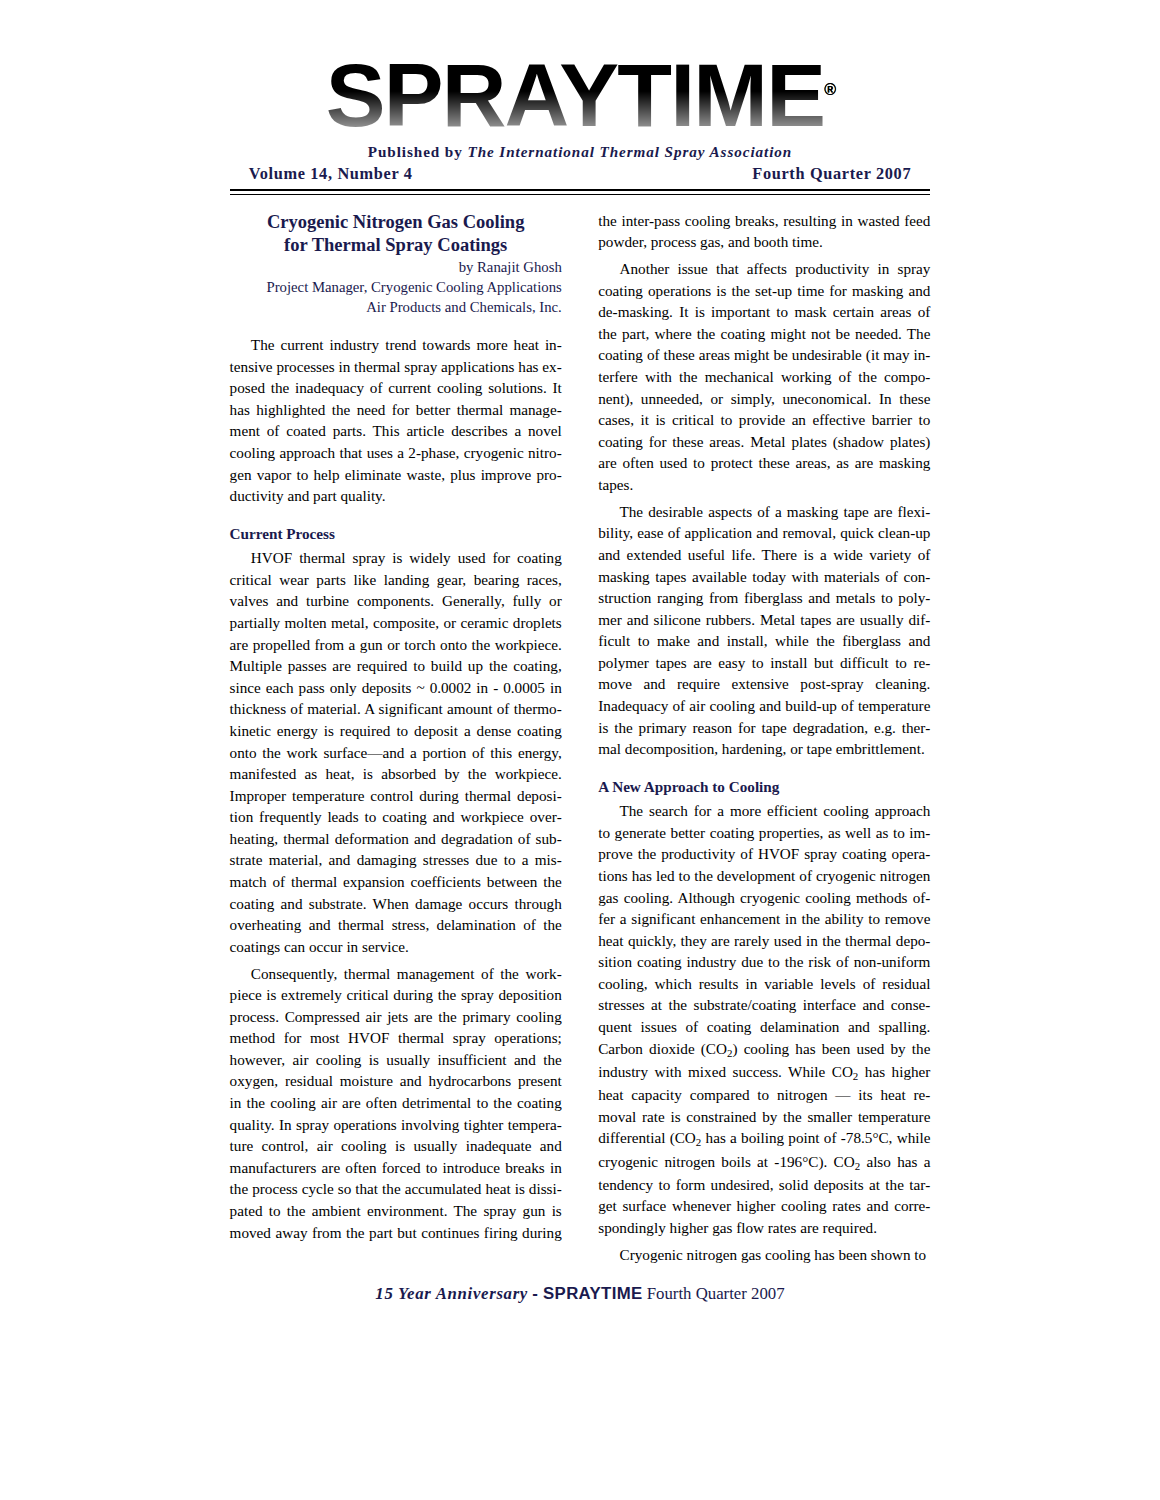SPRAYTIME®
Published by The International Thermal Spray Association
Volume 14, Number 4 Fourth Quarter 2007
Cryogenic Nitrogen Gas Cooling
for Thermal Spray Coatings
by Ranajit Ghosh
Project Manager, Cryogenic Cooling Applications
Air Products and Chemicals, Inc.
The current industry trend towards more heat intensive processes in thermal spray applications has exposed the inadequacy of current cooling solutions. It has highlighted the need for better thermal management of coated parts. This article describes a novel cooling approach that uses a 2-phase, cryogenic nitrogen vapor to help eliminate waste, plus improve productivity and part quality.
Current Process
HVOF thermal spray is widely used for coating critical wear parts like landing gear, bearing races, valves and turbine components. Generally, fully or partially molten metal, composite, or ceramic droplets are propelled from a gun or torch onto the workpiece. Multiple passes are required to build up the coating, since each pass only deposits ~ 0.0002 in - 0.0005 in thickness of material. A significant amount of thermo-kinetic energy is required to deposit a dense coating onto the work surface—and a portion of this energy, manifested as heat, is absorbed by the workpiece. Improper temperature control during thermal deposition frequently leads to coating and workpiece overheating, thermal deformation and degradation of substrate material, and damaging stresses due to a mismatch of thermal expansion coefficients between the coating and substrate. When damage occurs through overheating and thermal stress, delamination of the coatings can occur in service.
Consequently, thermal management of the workpiece is extremely critical during the spray deposition process. Compressed air jets are the primary cooling method for most HVOF thermal spray operations; however, air cooling is usually insufficient and the oxygen, residual moisture and hydrocarbons present in the cooling air are often detrimental to the coating quality. In spray operations involving tighter temperature control, air cooling is usually inadequate and manufacturers are often forced to introduce breaks in the process cycle so that the accumulated heat is dissipated to the ambient environment. The spray gun is moved away from the part but continues firing during the inter-pass cooling breaks, resulting in wasted feed powder, process gas, and booth time.
Another issue that affects productivity in spray coating operations is the set-up time for masking and de-masking. It is important to mask certain areas of the part, where the coating might not be needed. The coating of these areas might be undesirable (it may interfere with the mechanical working of the component), unneeded, or simply, uneconomical. In these cases, it is critical to provide an effective barrier to coating for these areas. Metal plates (shadow plates) are often used to protect these areas, as are masking tapes.
The desirable aspects of a masking tape are flexibility, ease of application and removal, quick clean-up and extended useful life. There is a wide variety of masking tapes available today with materials of construction ranging from fiberglass and metals to polymer and silicone rubbers. Metal tapes are usually difficult to make and install, while the fiberglass and polymer tapes are easy to install but difficult to remove and require extensive post-spray cleaning. Inadequacy of air cooling and build-up of temperature is the primary reason for tape degradation, e.g. thermal decomposition, hardening, or tape embrittlement.
A New Approach to Cooling
The search for a more efficient cooling approach to generate better coating properties, as well as to improve the productivity of HVOF spray coating operations has led to the development of cryogenic nitrogen gas cooling. Although cryogenic cooling methods offer a significant enhancement in the ability to remove heat quickly, they are rarely used in the thermal deposition coating industry due to the risk of non-uniform cooling, which results in variable levels of residual stresses at the substrate/coating interface and consequent issues of coating delamination and spalling. Carbon dioxide (CO2) cooling has been used by the industry with mixed success. While CO2 has higher heat capacity compared to nitrogen — its heat removal rate is constrained by the smaller temperature differential (CO2 has a boiling point of -78.5°C, while cryogenic nitrogen boils at -196°C). CO2 also has a tendency to form undesired, solid deposits at the target surface whenever higher cooling rates and correspondingly higher gas flow rates are required.
Cryogenic nitrogen gas cooling has been shown to
15 Year Anniversary - SPRAYTIME Fourth Quarter 2007